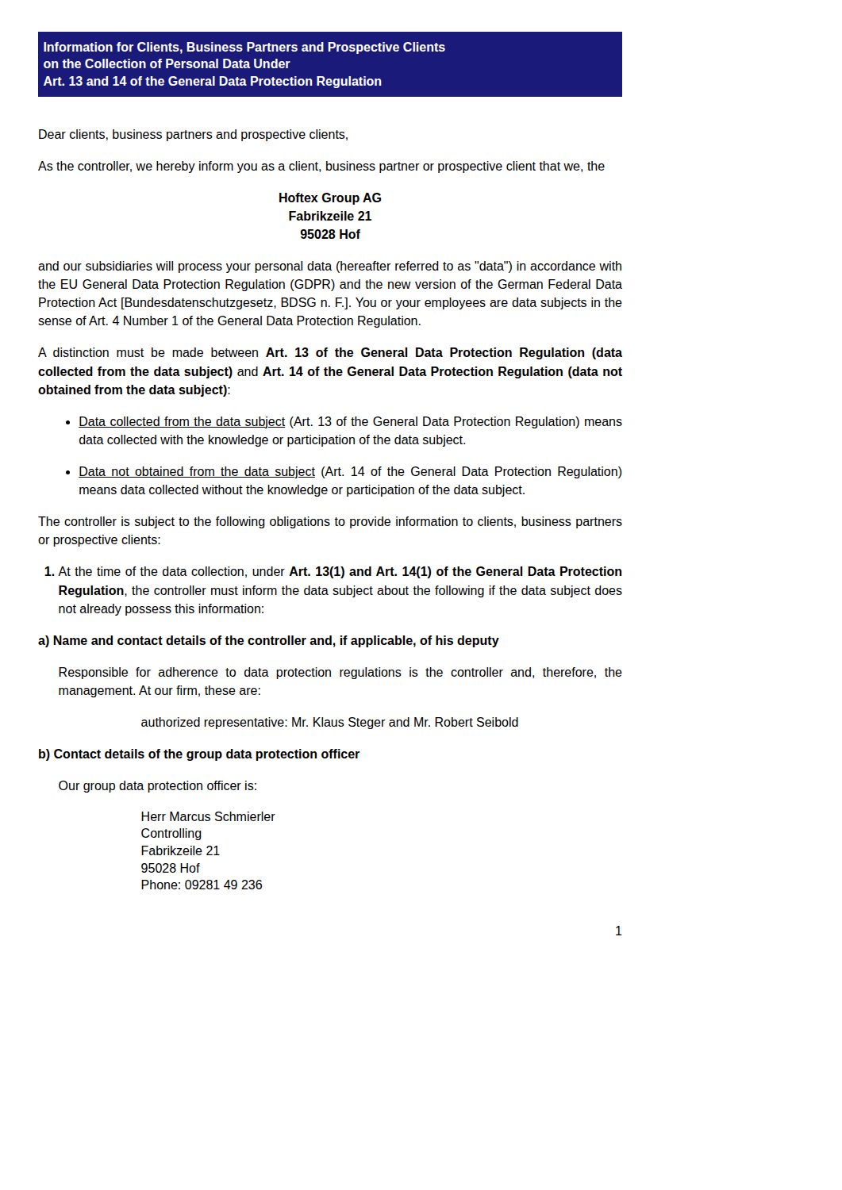Information for Clients, Business Partners and Prospective Clients
on the Collection of Personal Data Under
Art. 13 and 14 of the General Data Protection Regulation
Dear clients, business partners and prospective clients,
As the controller, we hereby inform you as a client, business partner or prospective client that we, the
Hoftex Group AG
Fabrikzeile 21
95028 Hof
and our subsidiaries will process your personal data (hereafter referred to as "data") in accordance with the EU General Data Protection Regulation (GDPR) and the new version of the German Federal Data Protection Act [Bundesdatenschutzgesetz, BDSG n. F.]. You or your employees are data subjects in the sense of Art. 4 Number 1 of the General Data Protection Regulation.
A distinction must be made between Art. 13 of the General Data Protection Regulation (data collected from the data subject) and Art. 14 of the General Data Protection Regulation (data not obtained from the data subject):
Data collected from the data subject (Art. 13 of the General Data Protection Regulation) means data collected with the knowledge or participation of the data subject.
Data not obtained from the data subject (Art. 14 of the General Data Protection Regulation) means data collected without the knowledge or participation of the data subject.
The controller is subject to the following obligations to provide information to clients, business partners or prospective clients:
At the time of the data collection, under Art. 13(1) and Art. 14(1) of the General Data Protection Regulation, the controller must inform the data subject about the following if the data subject does not already possess this information:
a) Name and contact details of the controller and, if applicable, of his deputy
Responsible for adherence to data protection regulations is the controller and, therefore, the management. At our firm, these are:
authorized representative: Mr. Klaus Steger and Mr. Robert Seibold
b) Contact details of the group data protection officer
Our group data protection officer is:
Herr Marcus Schmierler
Controlling
Fabrikzeile 21
95028 Hof
Phone: 09281 49 236
1